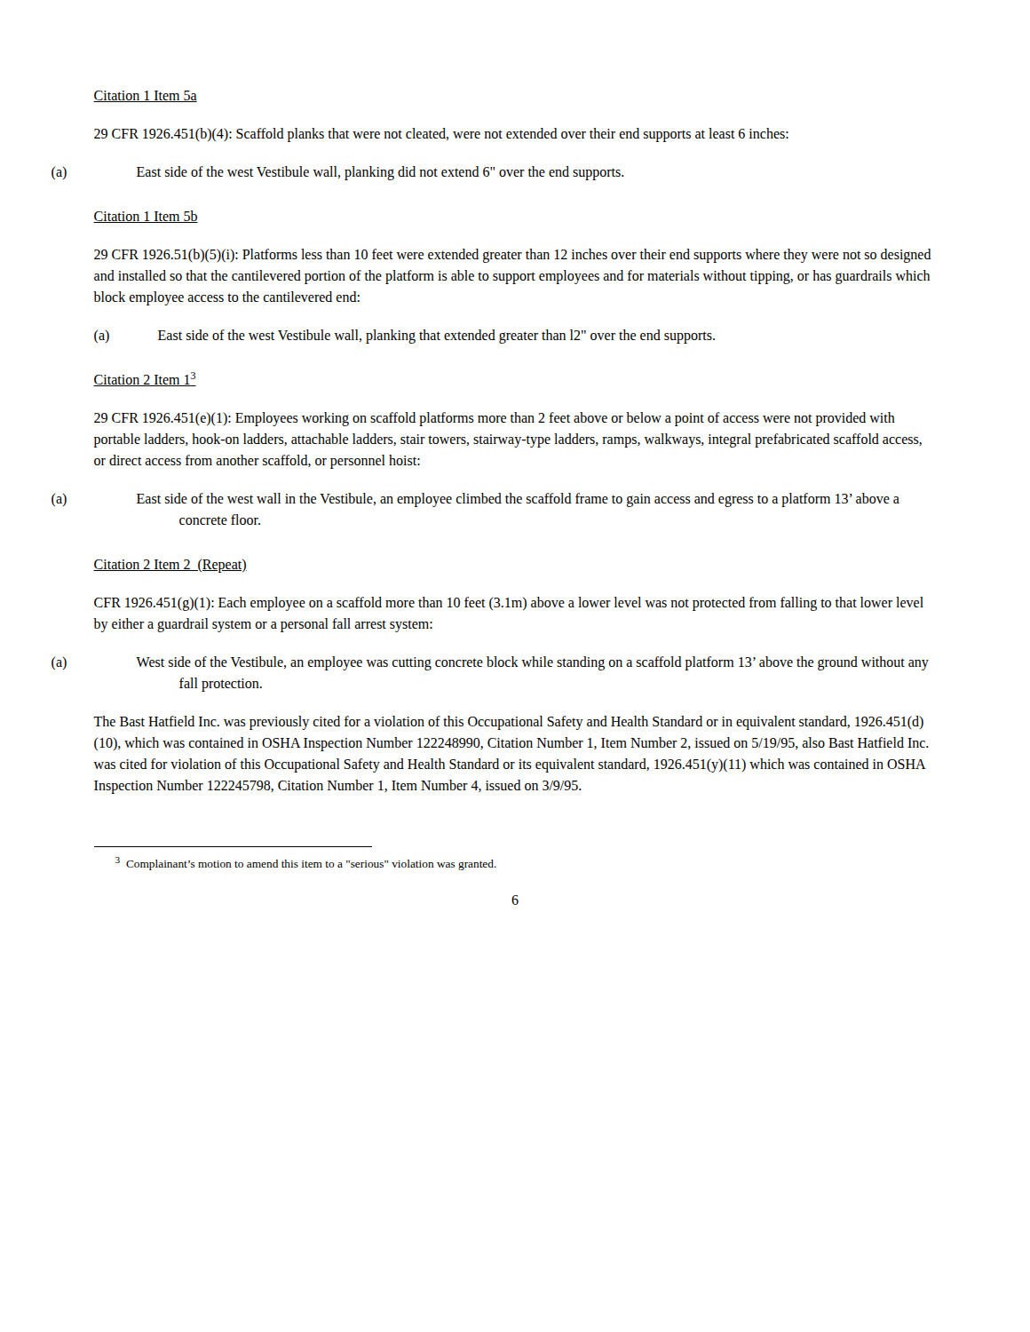Citation 1 Item 5a
29 CFR 1926.451(b)(4): Scaffold planks that were not cleated, were not extended over their end supports at least 6 inches:
(a) East side of the west Vestibule wall, planking did not extend 6" over the end supports.
Citation 1 Item 5b
29 CFR 1926.51(b)(5)(i): Platforms less than 10 feet were extended greater than 12 inches over their end supports where they were not so designed and installed so that the cantilevered portion of the platform is able to support employees and for materials without tipping, or has guardrails which block employee access to the cantilevered end:
(a) East side of the west Vestibule wall, planking that extended greater than l2" over the end supports.
Citation 2 Item 13
29 CFR 1926.451(e)(1): Employees working on scaffold platforms more than 2 feet above or below a point of access were not provided with portable ladders, hook-on ladders, attachable ladders, stair towers, stairway-type ladders, ramps, walkways, integral prefabricated scaffold access, or direct access from another scaffold, or personnel hoist:
(a) East side of the west wall in the Vestibule, an employee climbed the scaffold frame to gain access and egress to a platform 13’ above a concrete floor.
Citation 2 Item 2 (Repeat)
CFR 1926.451(g)(1): Each employee on a scaffold more than 10 feet (3.1m) above a lower level was not protected from falling to that lower level by either a guardrail system or a personal fall arrest system:
(a) West side of the Vestibule, an employee was cutting concrete block while standing on a scaffold platform 13’ above the ground without any fall protection.
The Bast Hatfield Inc. was previously cited for a violation of this Occupational Safety and Health Standard or in equivalent standard, 1926.451(d)(10), which was contained in OSHA Inspection Number 122248990, Citation Number 1, Item Number 2, issued on 5/19/95, also Bast Hatfield Inc. was cited for violation of this Occupational Safety and Health Standard or its equivalent standard, 1926.451(y)(11) which was contained in OSHA Inspection Number 122245798, Citation Number 1, Item Number 4, issued on 3/9/95.
3 Complainant’s motion to amend this item to a "serious" violation was granted.
6